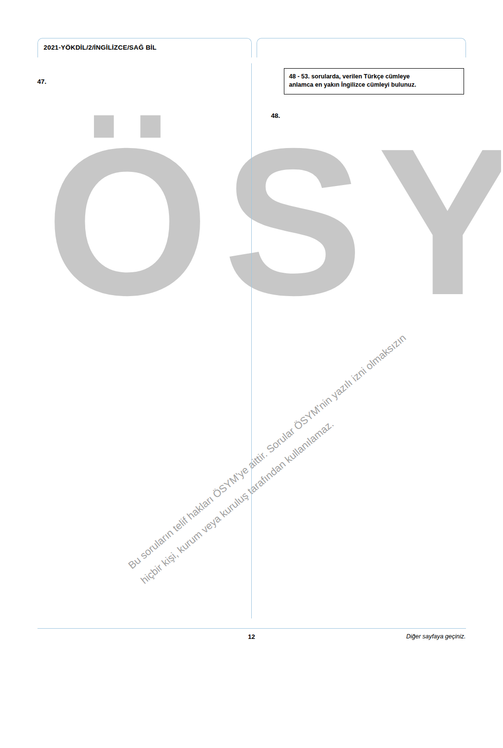ÖSYM
Bu soruların telif hakları ÖSYM'ye aittir. Sorular ÖSYM'nin yazılı izni olmaksızın
hiçbir kişi, kurum veya kuruluş tarafından kullanılamaz.
2021-YÖKDİL/2/İNGİLİZCE/SAĞ BİL
47.
48 - 53. sorularda, verilen Türkçe cümleye
anlamca en yakın İngilizce cümleyi bulunuz.
48.
12
Diğer sayfaya geçiniz.